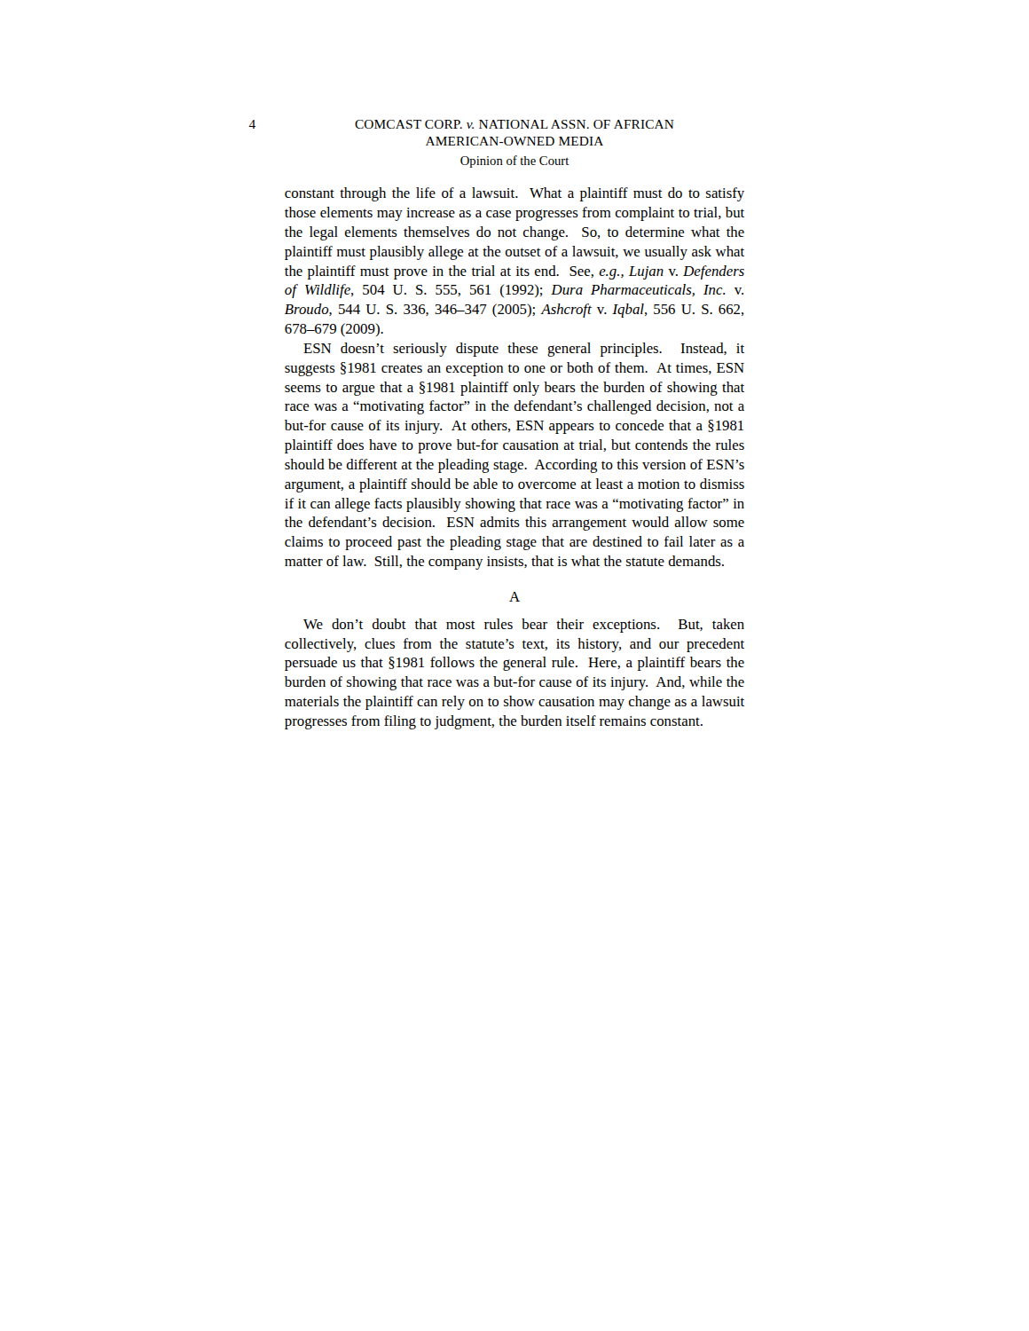4
COMCAST CORP. v. NATIONAL ASSN. OF AFRICAN
AMERICAN-OWNED MEDIA
Opinion of the Court
constant through the life of a lawsuit. What a plaintiff must do to satisfy those elements may increase as a case progresses from complaint to trial, but the legal elements themselves do not change. So, to determine what the plaintiff must plausibly allege at the outset of a lawsuit, we usually ask what the plaintiff must prove in the trial at its end. See, e.g., Lujan v. Defenders of Wildlife, 504 U. S. 555, 561 (1992); Dura Pharmaceuticals, Inc. v. Broudo, 544 U. S. 336, 346–347 (2005); Ashcroft v. Iqbal, 556 U. S. 662, 678–679 (2009).
ESN doesn’t seriously dispute these general principles. Instead, it suggests §1981 creates an exception to one or both of them. At times, ESN seems to argue that a §1981 plaintiff only bears the burden of showing that race was a “motivating factor” in the defendant’s challenged decision, not a but-for cause of its injury. At others, ESN appears to concede that a §1981 plaintiff does have to prove but-for causation at trial, but contends the rules should be different at the pleading stage. According to this version of ESN’s argument, a plaintiff should be able to overcome at least a motion to dismiss if it can allege facts plausibly showing that race was a “motivating factor” in the defendant’s decision. ESN admits this arrangement would allow some claims to proceed past the pleading stage that are destined to fail later as a matter of law. Still, the company insists, that is what the statute demands.
A
We don’t doubt that most rules bear their exceptions. But, taken collectively, clues from the statute’s text, its history, and our precedent persuade us that §1981 follows the general rule. Here, a plaintiff bears the burden of showing that race was a but-for cause of its injury. And, while the materials the plaintiff can rely on to show causation may change as a lawsuit progresses from filing to judgment, the burden itself remains constant.